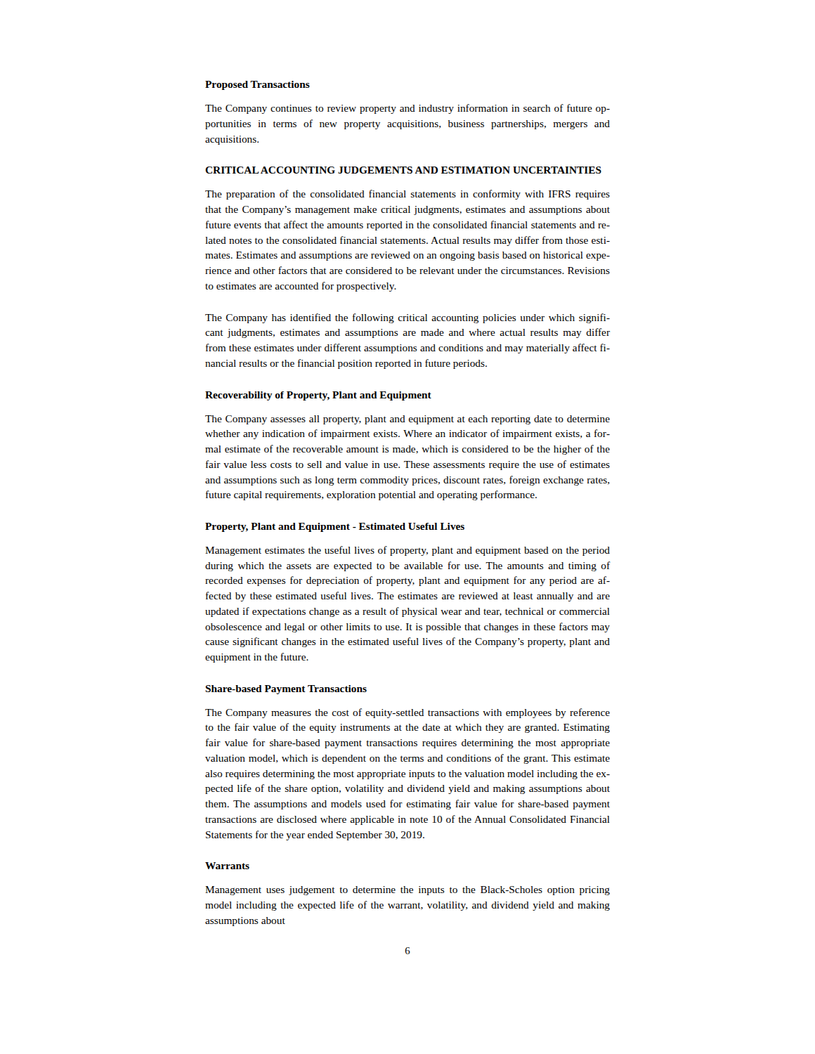Proposed Transactions
The Company continues to review property and industry information in search of future opportunities in terms of new property acquisitions, business partnerships, mergers and acquisitions.
CRITICAL ACCOUNTING JUDGEMENTS AND ESTIMATION UNCERTAINTIES
The preparation of the consolidated financial statements in conformity with IFRS requires that the Company’s management make critical judgments, estimates and assumptions about future events that affect the amounts reported in the consolidated financial statements and related notes to the consolidated financial statements. Actual results may differ from those estimates. Estimates and assumptions are reviewed on an ongoing basis based on historical experience and other factors that are considered to be relevant under the circumstances. Revisions to estimates are accounted for prospectively.
The Company has identified the following critical accounting policies under which significant judgments, estimates and assumptions are made and where actual results may differ from these estimates under different assumptions and conditions and may materially affect financial results or the financial position reported in future periods.
Recoverability of Property, Plant and Equipment
The Company assesses all property, plant and equipment at each reporting date to determine whether any indication of impairment exists. Where an indicator of impairment exists, a formal estimate of the recoverable amount is made, which is considered to be the higher of the fair value less costs to sell and value in use. These assessments require the use of estimates and assumptions such as long term commodity prices, discount rates, foreign exchange rates, future capital requirements, exploration potential and operating performance.
Property, Plant and Equipment - Estimated Useful Lives
Management estimates the useful lives of property, plant and equipment based on the period during which the assets are expected to be available for use. The amounts and timing of recorded expenses for depreciation of property, plant and equipment for any period are affected by these estimated useful lives. The estimates are reviewed at least annually and are updated if expectations change as a result of physical wear and tear, technical or commercial obsolescence and legal or other limits to use. It is possible that changes in these factors may cause significant changes in the estimated useful lives of the Company’s property, plant and equipment in the future.
Share-based Payment Transactions
The Company measures the cost of equity-settled transactions with employees by reference to the fair value of the equity instruments at the date at which they are granted. Estimating fair value for share-based payment transactions requires determining the most appropriate valuation model, which is dependent on the terms and conditions of the grant. This estimate also requires determining the most appropriate inputs to the valuation model including the expected life of the share option, volatility and dividend yield and making assumptions about them. The assumptions and models used for estimating fair value for share-based payment transactions are disclosed where applicable in note 10 of the Annual Consolidated Financial Statements for the year ended September 30, 2019.
Warrants
Management uses judgement to determine the inputs to the Black-Scholes option pricing model including the expected life of the warrant, volatility, and dividend yield and making assumptions about
6